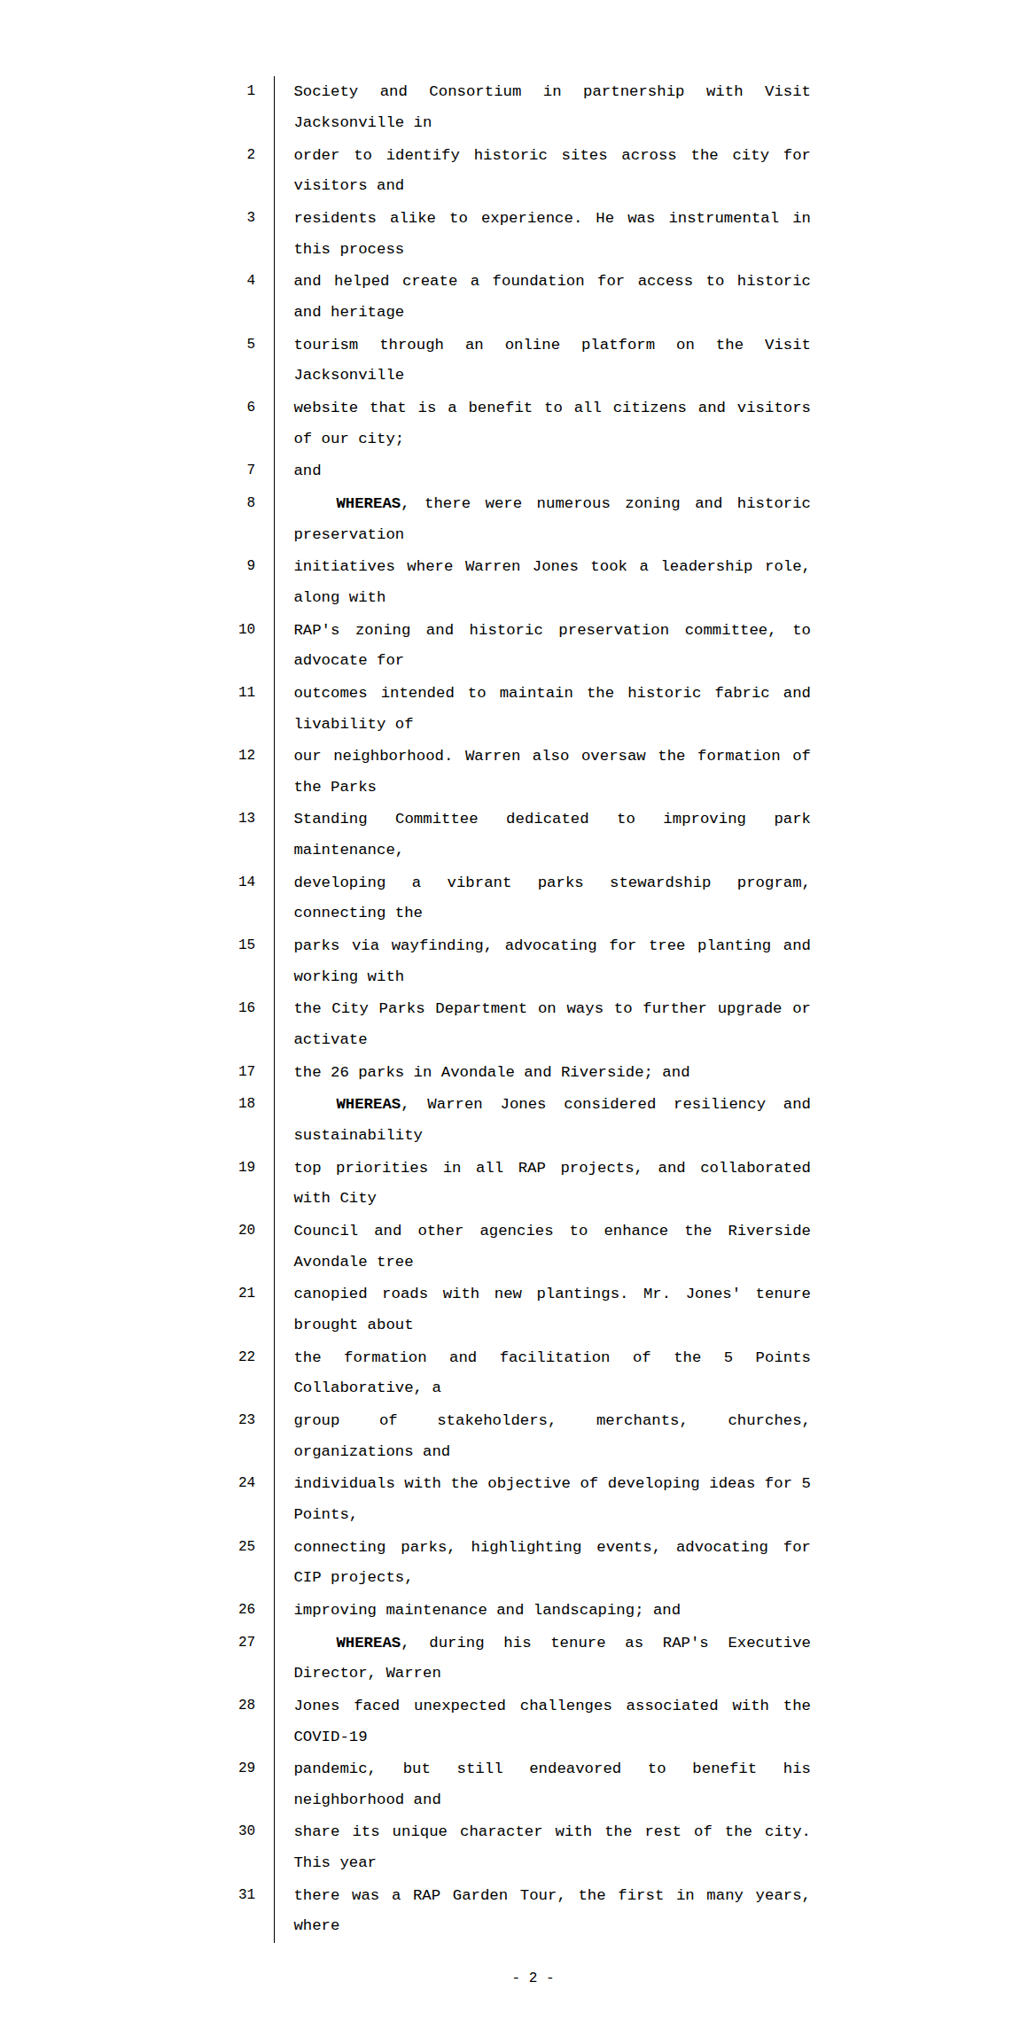| 1 | Society and Consortium in partnership with Visit Jacksonville in |
| 2 | order to identify historic sites across the city for visitors and |
| 3 | residents alike to experience. He was instrumental in this process |
| 4 | and helped create a foundation for access to historic and heritage |
| 5 | tourism through an online platform on the Visit Jacksonville |
| 6 | website that is a benefit to all citizens and visitors of our city; |
| 7 | and |
| 8 | WHEREAS , there were numerous zoning and historic preservation |
| 9 | initiatives where Warren Jones took a leadership role, along with |
| 10 | RAP's zoning and historic preservation committee, to advocate for |
| 11 | outcomes intended to maintain the historic fabric and livability of |
| 12 | our neighborhood. Warren also oversaw the formation of the Parks |
| 13 | Standing Committee dedicated to improving park maintenance, |
| 14 | developing a vibrant parks stewardship program, connecting the |
| 15 | parks via wayfinding, advocating for tree planting and working with |
| 16 | the City Parks Department on ways to further upgrade or activate |
| 17 | the 26 parks in Avondale and Riverside; and |
| 18 | WHEREAS , Warren Jones considered resiliency and sustainability |
| 19 | top priorities in all RAP projects, and collaborated with City |
| 20 | Council and other agencies to enhance the Riverside Avondale tree |
| 21 | canopied roads with new plantings. Mr. Jones' tenure brought about |
| 22 | the formation and facilitation of the 5 Points Collaborative, a |
| 23 | group of stakeholders, merchants, churches, organizations and |
| 24 | individuals with the objective of developing ideas for 5 Points, |
| 25 | connecting parks, highlighting events, advocating for CIP projects, |
| 26 | improving maintenance and landscaping; and |
| 27 | WHEREAS , during his tenure as RAP's Executive Director, Warren |
| 28 | Jones faced unexpected challenges associated with the COVID-19 |
| 29 | pandemic, but still endeavored to benefit his neighborhood and |
| 30 | share its unique character with the rest of the city. This year |
| 31 | there was a RAP Garden Tour, the first in many years, where |
- 2 -